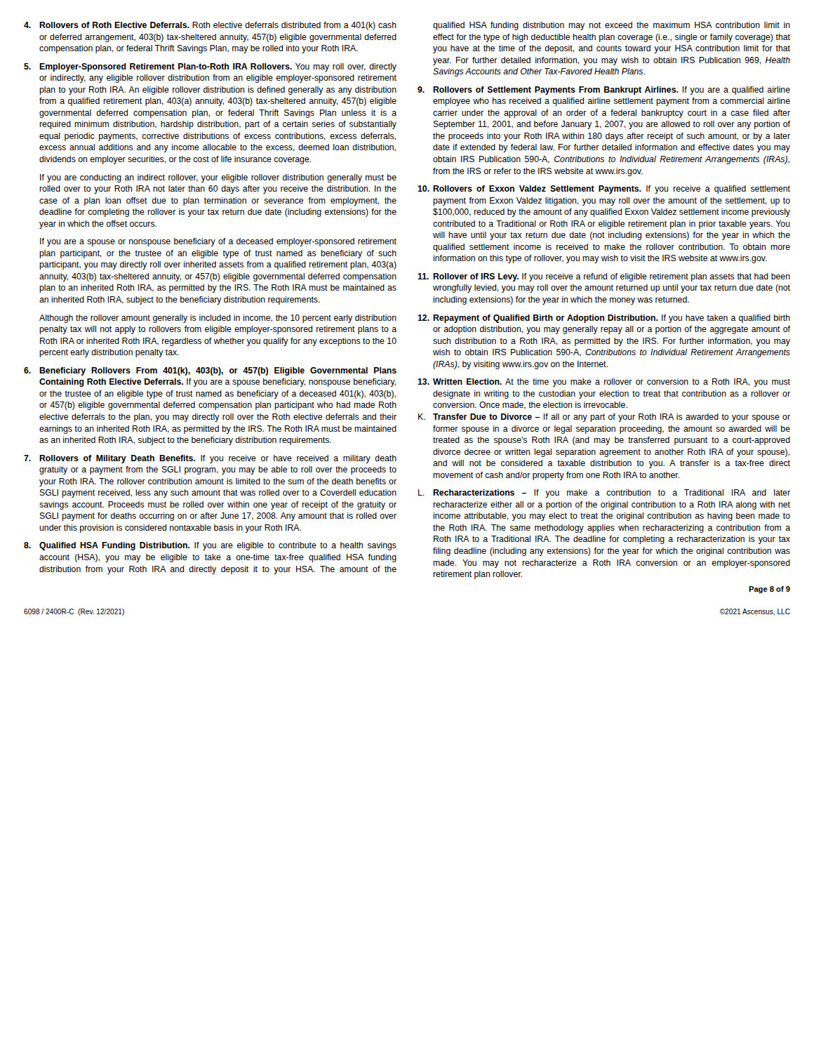4. Rollovers of Roth Elective Deferrals. Roth elective deferrals distributed from a 401(k) cash or deferred arrangement, 403(b) tax-sheltered annuity, 457(b) eligible governmental deferred compensation plan, or federal Thrift Savings Plan, may be rolled into your Roth IRA.
5. Employer-Sponsored Retirement Plan-to-Roth IRA Rollovers. You may roll over, directly or indirectly, any eligible rollover distribution from an eligible employer-sponsored retirement plan to your Roth IRA. An eligible rollover distribution is defined generally as any distribution from a qualified retirement plan, 403(a) annuity, 403(b) tax-sheltered annuity, 457(b) eligible governmental deferred compensation plan, or federal Thrift Savings Plan unless it is a required minimum distribution, hardship distribution, part of a certain series of substantially equal periodic payments, corrective distributions of excess contributions, excess deferrals, excess annual additions and any income allocable to the excess, deemed loan distribution, dividends on employer securities, or the cost of life insurance coverage.
If you are conducting an indirect rollover, your eligible rollover distribution generally must be rolled over to your Roth IRA not later than 60 days after you receive the distribution. In the case of a plan loan offset due to plan termination or severance from employment, the deadline for completing the rollover is your tax return due date (including extensions) for the year in which the offset occurs.
If you are a spouse or nonspouse beneficiary of a deceased employer-sponsored retirement plan participant, or the trustee of an eligible type of trust named as beneficiary of such participant, you may directly roll over inherited assets from a qualified retirement plan, 403(a) annuity, 403(b) tax-sheltered annuity, or 457(b) eligible governmental deferred compensation plan to an inherited Roth IRA, as permitted by the IRS. The Roth IRA must be maintained as an inherited Roth IRA, subject to the beneficiary distribution requirements.
Although the rollover amount generally is included in income, the 10 percent early distribution penalty tax will not apply to rollovers from eligible employer-sponsored retirement plans to a Roth IRA or inherited Roth IRA, regardless of whether you qualify for any exceptions to the 10 percent early distribution penalty tax.
6. Beneficiary Rollovers From 401(k), 403(b), or 457(b) Eligible Governmental Plans Containing Roth Elective Deferrals. If you are a spouse beneficiary, nonspouse beneficiary, or the trustee of an eligible type of trust named as beneficiary of a deceased 401(k), 403(b), or 457(b) eligible governmental deferred compensation plan participant who had made Roth elective deferrals to the plan, you may directly roll over the Roth elective deferrals and their earnings to an inherited Roth IRA, as permitted by the IRS. The Roth IRA must be maintained as an inherited Roth IRA, subject to the beneficiary distribution requirements.
7. Rollovers of Military Death Benefits. If you receive or have received a military death gratuity or a payment from the SGLI program, you may be able to roll over the proceeds to your Roth IRA. The rollover contribution amount is limited to the sum of the death benefits or SGLI payment received, less any such amount that was rolled over to a Coverdell education savings account. Proceeds must be rolled over within one year of receipt of the gratuity or SGLI payment for deaths occurring on or after June 17, 2008. Any amount that is rolled over under this provision is considered nontaxable basis in your Roth IRA.
8. Qualified HSA Funding Distribution. If you are eligible to contribute to a health savings account (HSA), you may be eligible to take a one-time tax-free qualified HSA funding distribution from your Roth IRA and directly deposit it to your HSA. The amount of the qualified HSA funding distribution may not exceed the maximum HSA contribution limit in effect for the type of high deductible health plan coverage (i.e., single or family coverage) that you have at the time of the deposit, and counts toward your HSA contribution limit for that year. For further detailed information, you may wish to obtain IRS Publication 969, Health Savings Accounts and Other Tax-Favored Health Plans.
9. Rollovers of Settlement Payments From Bankrupt Airlines. If you are a qualified airline employee who has received a qualified airline settlement payment from a commercial airline carrier under the approval of an order of a federal bankruptcy court in a case filed after September 11, 2001, and before January 1, 2007, you are allowed to roll over any portion of the proceeds into your Roth IRA within 180 days after receipt of such amount, or by a later date if extended by federal law. For further detailed information and effective dates you may obtain IRS Publication 590-A, Contributions to Individual Retirement Arrangements (IRAs), from the IRS or refer to the IRS website at www.irs.gov.
10. Rollovers of Exxon Valdez Settlement Payments. If you receive a qualified settlement payment from Exxon Valdez litigation, you may roll over the amount of the settlement, up to $100,000, reduced by the amount of any qualified Exxon Valdez settlement income previously contributed to a Traditional or Roth IRA or eligible retirement plan in prior taxable years. You will have until your tax return due date (not including extensions) for the year in which the qualified settlement income is received to make the rollover contribution. To obtain more information on this type of rollover, you may wish to visit the IRS website at www.irs.gov.
11. Rollover of IRS Levy. If you receive a refund of eligible retirement plan assets that had been wrongfully levied, you may roll over the amount returned up until your tax return due date (not including extensions) for the year in which the money was returned.
12. Repayment of Qualified Birth or Adoption Distribution. If you have taken a qualified birth or adoption distribution, you may generally repay all or a portion of the aggregate amount of such distribution to a Roth IRA, as permitted by the IRS. For further information, you may wish to obtain IRS Publication 590-A, Contributions to Individual Retirement Arrangements (IRAs), by visiting www.irs.gov on the Internet.
13. Written Election. At the time you make a rollover or conversion to a Roth IRA, you must designate in writing to the custodian your election to treat that contribution as a rollover or conversion. Once made, the election is irrevocable.
K. Transfer Due to Divorce – If all or any part of your Roth IRA is awarded to your spouse or former spouse in a divorce or legal separation proceeding, the amount so awarded will be treated as the spouse's Roth IRA (and may be transferred pursuant to a court-approved divorce decree or written legal separation agreement to another Roth IRA of your spouse), and will not be considered a taxable distribution to you. A transfer is a tax-free direct movement of cash and/or property from one Roth IRA to another.
L. Recharacterizations – If you make a contribution to a Traditional IRA and later recharacterize either all or a portion of the original contribution to a Roth IRA along with net income attributable, you may elect to treat the original contribution as having been made to the Roth IRA. The same methodology applies when recharacterizing a contribution from a Roth IRA to a Traditional IRA. The deadline for completing a recharacterization is your tax filing deadline (including any extensions) for the year for which the original contribution was made. You may not recharacterize a Roth IRA conversion or an employer-sponsored retirement plan rollover.
Page 8 of 9
6098 / 2400R-C (Rev. 12/2021)
©2021 Ascensus, LLC